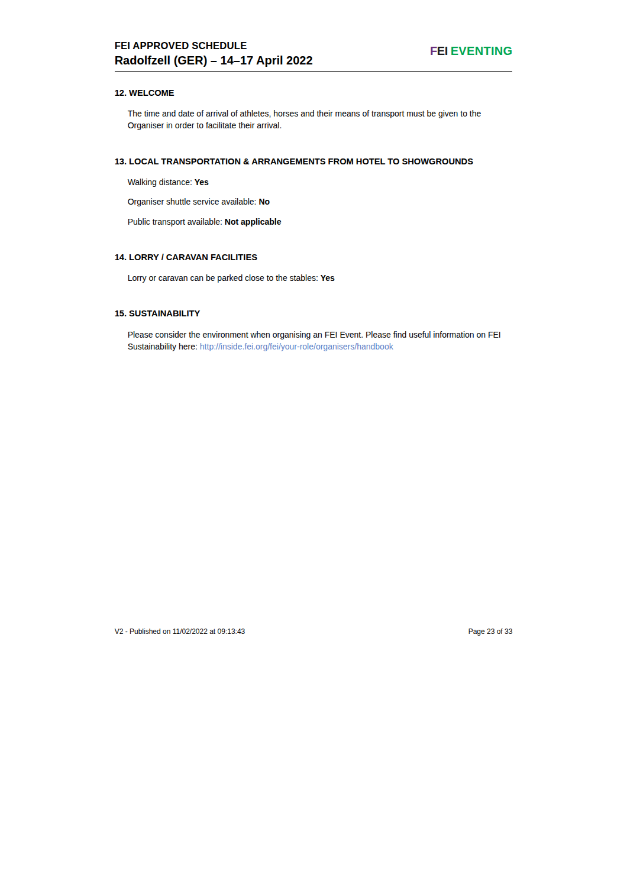FEI APPROVED SCHEDULE
Radolfzell (GER) – 14–17 April 2022
FEI EVENTING
12. WELCOME
The time and date of arrival of athletes, horses and their means of transport must be given to the Organiser in order to facilitate their arrival.
13. LOCAL TRANSPORTATION & ARRANGEMENTS FROM HOTEL TO SHOWGROUNDS
Walking distance: Yes
Organiser shuttle service available: No
Public transport available: Not applicable
14. LORRY / CARAVAN FACILITIES
Lorry or caravan can be parked close to the stables: Yes
15. SUSTAINABILITY
Please consider the environment when organising an FEI Event. Please find useful information on FEI Sustainability here: http://inside.fei.org/fei/your-role/organisers/handbook
V2 - Published on 11/02/2022 at 09:13:43
Page 23 of 33